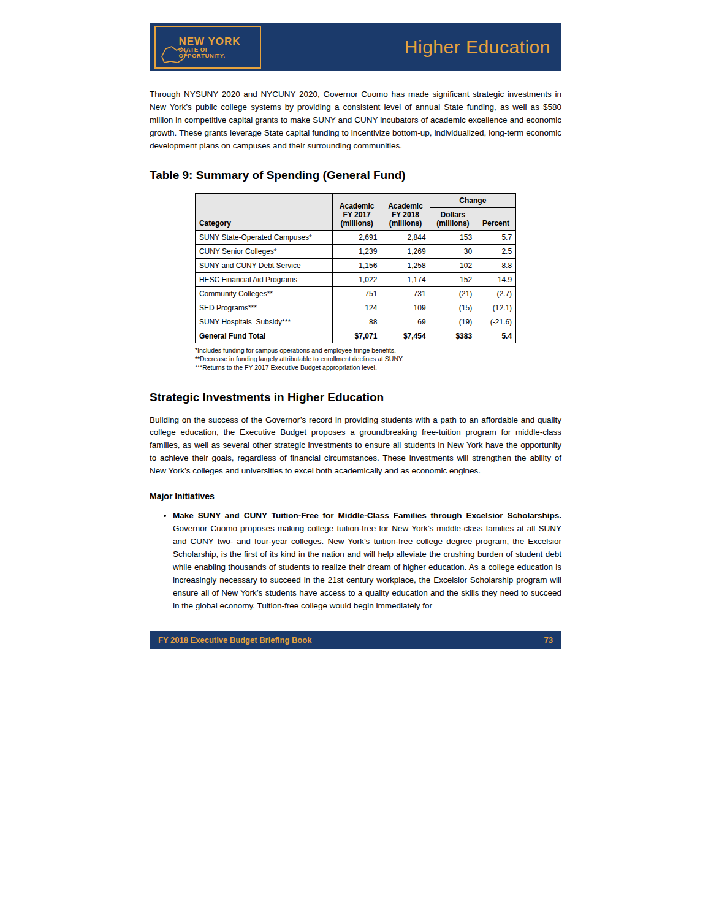NEW YORK STATE OF OPPORTUNITY.
Higher Education
Through NYSUNY 2020 and NYCUNY 2020, Governor Cuomo has made significant strategic investments in New York’s public college systems by providing a consistent level of annual State funding, as well as $580 million in competitive capital grants to make SUNY and CUNY incubators of academic excellence and economic growth. These grants leverage State capital funding to incentivize bottom-up, individualized, long-term economic development plans on campuses and their surrounding communities.
Table 9: Summary of Spending (General Fund)
| Category | Academic FY 2017 (millions) | Academic FY 2018 (millions) | Change |
| --- | --- | --- | --- |
| Dollars (millions) | Percent |
| SUNY State-Operated Campuses* | 2,691 | 2,844 | 153 | 5.7 |
| CUNY Senior Colleges* | 1,239 | 1,269 | 30 | 2.5 |
| SUNY and CUNY Debt Service | 1,156 | 1,258 | 102 | 8.8 |
| HESC Financial Aid Programs | 1,022 | 1,174 | 152 | 14.9 |
| Community Colleges** | 751 | 731 | (21) | (2.7) |
| SED Programs*** | 124 | 109 | (15) | (12.1) |
| SUNY Hospitals Subsidy*** | 88 | 69 | (19) | (-21.6) |
| General Fund Total | $7,071 | $7,454 | $383 | 5.4 |
*Includes funding for campus operations and employee fringe benefits.
**Decrease in funding largely attributable to enrollment declines at SUNY.
***Returns to the FY 2017 Executive Budget appropriation level.
Strategic Investments in Higher Education
Building on the success of the Governor’s record in providing students with a path to an affordable and quality college education, the Executive Budget proposes a groundbreaking free-tuition program for middle-class families, as well as several other strategic investments to ensure all students in New York have the opportunity to achieve their goals, regardless of financial circumstances. These investments will strengthen the ability of New York’s colleges and universities to excel both academically and as economic engines.
Major Initiatives
Make SUNY and CUNY Tuition-Free for Middle-Class Families through Excelsior Scholarships. Governor Cuomo proposes making college tuition-free for New York’s middle-class families at all SUNY and CUNY two- and four-year colleges. New York’s tuition-free college degree program, the Excelsior Scholarship, is the first of its kind in the nation and will help alleviate the crushing burden of student debt while enabling thousands of students to realize their dream of higher education. As a college education is increasingly necessary to succeed in the 21st century workplace, the Excelsior Scholarship program will ensure all of New York’s students have access to a quality education and the skills they need to succeed in the global economy. Tuition-free college would begin immediately for
FY 2018 Executive Budget Briefing Book 73